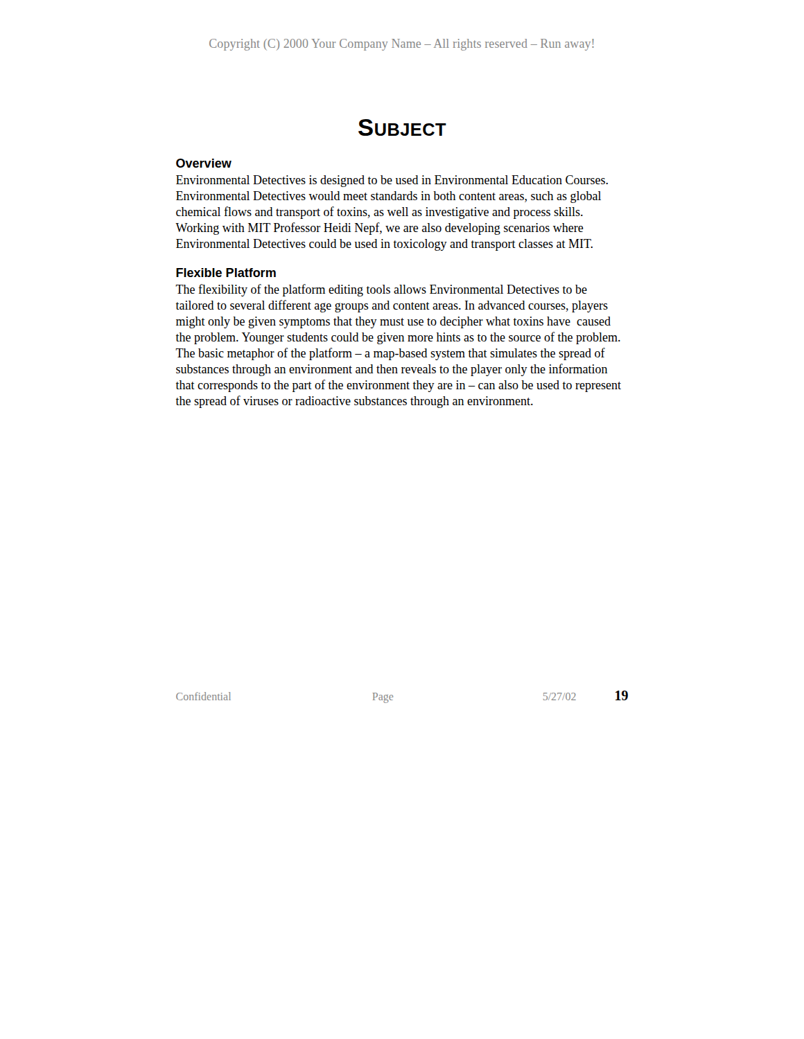Copyright (C) 2000 Your Company Name – All rights reserved – Run away!
SUBJECT
Overview
Environmental Detectives is designed to be used in Environmental Education Courses. Environmental Detectives would meet standards in both content areas, such as global chemical flows and transport of toxins, as well as investigative and process skills. Working with MIT Professor Heidi Nepf, we are also developing scenarios where Environmental Detectives could be used in toxicology and transport classes at MIT.
Flexible Platform
The flexibility of the platform editing tools allows Environmental Detectives to be tailored to several different age groups and content areas. In advanced courses, players might only be given symptoms that they must use to decipher what toxins have caused the problem. Younger students could be given more hints as to the source of the problem. The basic metaphor of the platform – a map-based system that simulates the spread of substances through an environment and then reveals to the player only the information that corresponds to the part of the environment they are in – can also be used to represent the spread of viruses or radioactive substances through an environment.
Confidential Page 5/27/02 19